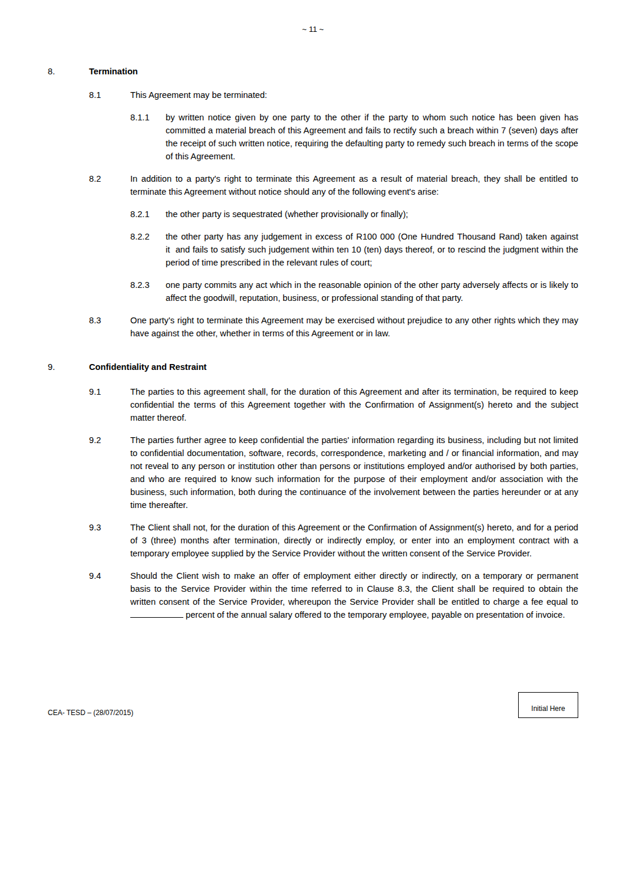~ 11 ~
8.
Termination
8.1
This Agreement may be terminated:
8.1.1
by written notice given by one party to the other if the party to whom such notice has been given has committed a material breach of this Agreement and fails to rectify such a breach within 7 (seven) days after the receipt of such written notice, requiring the defaulting party to remedy such breach in terms of the scope of this Agreement.
8.2
In addition to a party's right to terminate this Agreement as a result of material breach, they shall be entitled to terminate this Agreement without notice should any of the following event's arise:
8.2.1
the other party is sequestrated (whether provisionally or finally);
8.2.2
the other party has any judgement in excess of R100 000 (One Hundred Thousand Rand) taken against it and fails to satisfy such judgement within ten 10 (ten) days thereof, or to rescind the judgment within the period of time prescribed in the relevant rules of court;
8.2.3
one party commits any act which in the reasonable opinion of the other party adversely affects or is likely to affect the goodwill, reputation, business, or professional standing of that party.
8.3
One party's right to terminate this Agreement may be exercised without prejudice to any other rights which they may have against the other, whether in terms of this Agreement or in law.
9.
Confidentiality and Restraint
9.1
The parties to this agreement shall, for the duration of this Agreement and after its termination, be required to keep confidential the terms of this Agreement together with the Confirmation of Assignment(s) hereto and the subject matter thereof.
9.2
The parties further agree to keep confidential the parties' information regarding its business, including but not limited to confidential documentation, software, records, correspondence, marketing and / or financial information, and may not reveal to any person or institution other than persons or institutions employed and/or authorised by both parties, and who are required to know such information for the purpose of their employment and/or association with the business, such information, both during the continuance of the involvement between the parties hereunder or at any time thereafter.
9.3
The Client shall not, for the duration of this Agreement or the Confirmation of Assignment(s) hereto, and for a period of 3 (three) months after termination, directly or indirectly employ, or enter into an employment contract with a temporary employee supplied by the Service Provider without the written consent of the Service Provider.
9.4
Should the Client wish to make an offer of employment either directly or indirectly, on a temporary or permanent basis to the Service Provider within the time referred to in Clause 8.3, the Client shall be required to obtain the written consent of the Service Provider, whereupon the Service Provider shall be entitled to charge a fee equal to percent of the annual salary offered to the temporary employee, payable on presentation of invoice.
CEA- TESD – (28/07/2015)
Initial Here